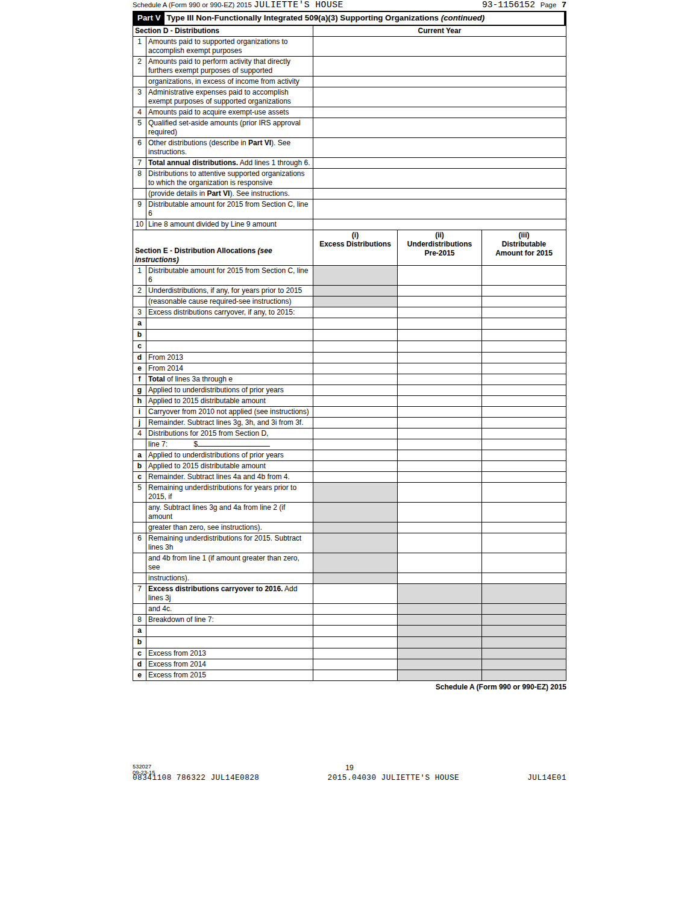Schedule A (Form 990 or 990-EZ) 2015 JULIETTE'S HOUSE
93-1156152 Page 7
| Part V Type III Non-Functionally Integrated 509(a)(3) Supporting Organizations (continued) |
| Section D - Distributions | Current Year |
| 1 | Amounts paid to supported organizations to accomplish exempt purposes | |
| 2 | Amounts paid to perform activity that directly furthers exempt purposes of supported | |
| | organizations, in excess of income from activity | |
| 3 | Administrative expenses paid to accomplish exempt purposes of supported organizations | |
| 4 | Amounts paid to acquire exempt-use assets | |
| 5 | Qualified set-aside amounts (prior IRS approval required) | |
| 6 | Other distributions (describe in Part VI ). See instructions. | |
| 7 | Total annual distributions. Add lines 1 through 6. | |
| 8 | Distributions to attentive supported organizations to which the organization is responsive | |
| | (provide details in Part VI ). See instructions. | |
| 9 | Distributable amount for 2015 from Section C, line 6 | |
| 10 | Line 8 amount divided by Line 9 amount | |
| Section E - Distribution Allocations (see instructions) | (i) Excess Distributions | (ii) Underdistributions Pre-2015 | (iii) Distributable Amount for 2015 |
| 1 | Distributable amount for 2015 from Section C, line 6 | | | |
| 2 | Underdistributions, if any, for years prior to 2015 | | | |
| | (reasonable cause required-see instructions) | | | |
| 3 | Excess distributions carryover, if any, to 2015: | | | |
| a | | | | |
| b | | | | |
| c | | | | |
| d | From 2013 | | | |
| e | From 2014 | | | |
| f | Total of lines 3a through e | | | |
| g | Applied to underdistributions of prior years | | | |
| h | Applied to 2015 distributable amount | | | |
| i | Carryover from 2010 not applied (see instructions) | | | |
| j | Remainder. Subtract lines 3g, 3h, and 3i from 3f. | | | |
| 4 | Distributions for 2015 from Section D, | | | |
| | line 7: $ | | | |
| a | Applied to underdistributions of prior years | | | |
| b | Applied to 2015 distributable amount | | | |
| c | Remainder. Subtract lines 4a and 4b from 4. | | | |
| 5 | Remaining underdistributions for years prior to 2015, if | | | |
| | any. Subtract lines 3g and 4a from line 2 (if amount | | | |
| | greater than zero, see instructions). | | | |
| 6 | Remaining underdistributions for 2015. Subtract lines 3h | | | |
| | and 4b from line 1 (if amount greater than zero, see | | | |
| | instructions). | | | |
| 7 | Excess distributions carryover to 2016. Add lines 3j | | | |
| | and 4c. | | | |
| 8 | Breakdown of line 7: | | | |
| a | | | | |
| b | | | | |
| c | Excess from 2013 | | | |
| d | Excess from 2014 | | | |
| e | Excess from 2015 | | | |
Schedule A (Form 990 or 990-EZ) 2015
532027
09-23-15
19
08341108 786322 JUL14E0828 2015.04030 JULIETTE'S HOUSE JUL14E01